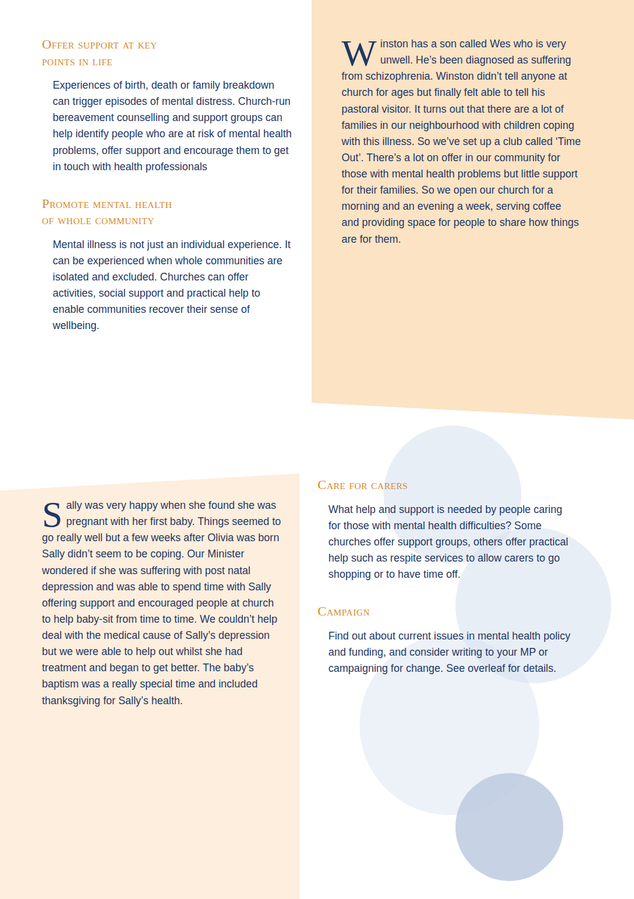Offer support at key
points in life
Experiences of birth, death or family breakdown can trigger episodes of mental distress. Church-run bereavement counselling and support groups can help identify people who are at risk of mental health problems, offer support and encourage them to get in touch with health professionals
Promote mental health
of whole community
Mental illness is not just an individual experience. It can be experienced when whole communities are isolated and excluded. Churches can offer activities, social support and practical help to enable communities recover their sense of wellbeing.
Winston has a son called Wes who is very unwell. He’s been diagnosed as suffering from schizophrenia. Winston didn’t tell anyone at church for ages but finally felt able to tell his pastoral visitor. It turns out that there are a lot of families in our neighbourhood with children coping with this illness. So we’ve set up a club called ‘Time Out’. There’s a lot on offer in our community for those with mental health problems but little support for their families. So we open our church for a morning and an evening a week, serving coffee and providing space for people to share how things are for them.
Sally was very happy when she found she was pregnant with her first baby. Things seemed to go really well but a few weeks after Olivia was born Sally didn’t seem to be coping. Our Minister wondered if she was suffering with post natal depression and was able to spend time with Sally offering support and encouraged people at church to help baby-sit from time to time. We couldn’t help deal with the medical cause of Sally’s depression but we were able to help out whilst she had treatment and began to get better. The baby’s baptism was a really special time and included thanksgiving for Sally’s health.
Care for carers
What help and support is needed by people caring for those with mental health difficulties? Some churches offer support groups, others offer practical help such as respite services to allow carers to go shopping or to have time off.
Campaign
Find out about current issues in mental health policy and funding, and consider writing to your MP or campaigning for change. See overleaf for details.